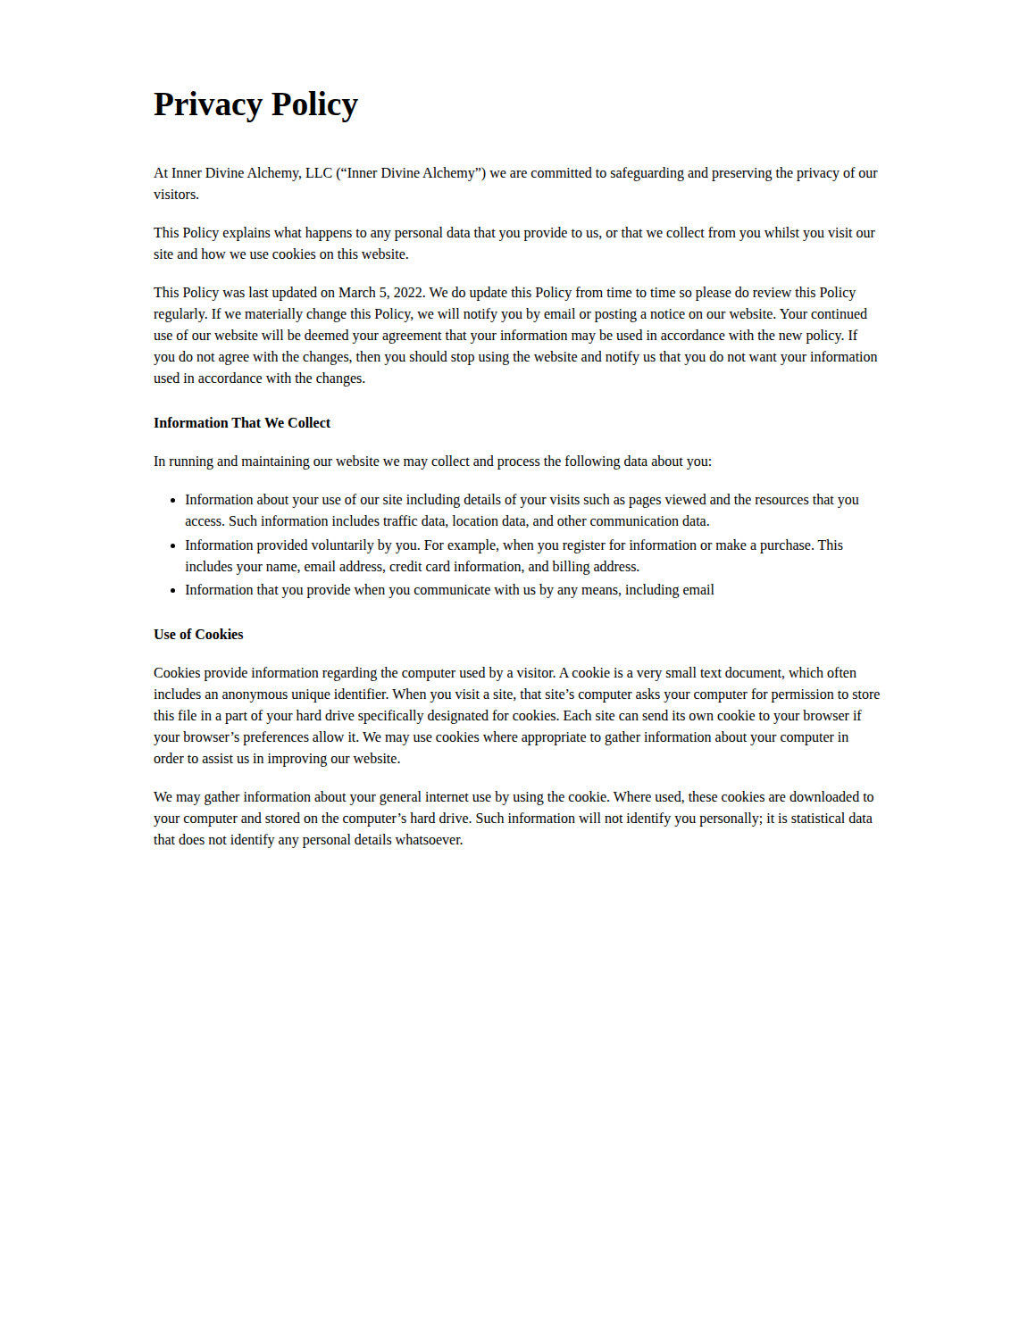Privacy Policy
At Inner Divine Alchemy, LLC (“Inner Divine Alchemy”) we are committed to safeguarding and preserving the privacy of our visitors.
This Policy explains what happens to any personal data that you provide to us, or that we collect from you whilst you visit our site and how we use cookies on this website.
This Policy was last updated on March 5, 2022. We do update this Policy from time to time so please do review this Policy regularly. If we materially change this Policy, we will notify you by email or posting a notice on our website. Your continued use of our website will be deemed your agreement that your information may be used in accordance with the new policy. If you do not agree with the changes, then you should stop using the website and notify us that you do not want your information used in accordance with the changes.
Information That We Collect
In running and maintaining our website we may collect and process the following data about you:
Information about your use of our site including details of your visits such as pages viewed and the resources that you access. Such information includes traffic data, location data, and other communication data.
Information provided voluntarily by you. For example, when you register for information or make a purchase. This includes your name, email address, credit card information, and billing address.
Information that you provide when you communicate with us by any means, including email
Use of Cookies
Cookies provide information regarding the computer used by a visitor. A cookie is a very small text document, which often includes an anonymous unique identifier. When you visit a site, that site’s computer asks your computer for permission to store this file in a part of your hard drive specifically designated for cookies. Each site can send its own cookie to your browser if your browser’s preferences allow it. We may use cookies where appropriate to gather information about your computer in order to assist us in improving our website.
We may gather information about your general internet use by using the cookie. Where used, these cookies are downloaded to your computer and stored on the computer’s hard drive. Such information will not identify you personally; it is statistical data that does not identify any personal details whatsoever.